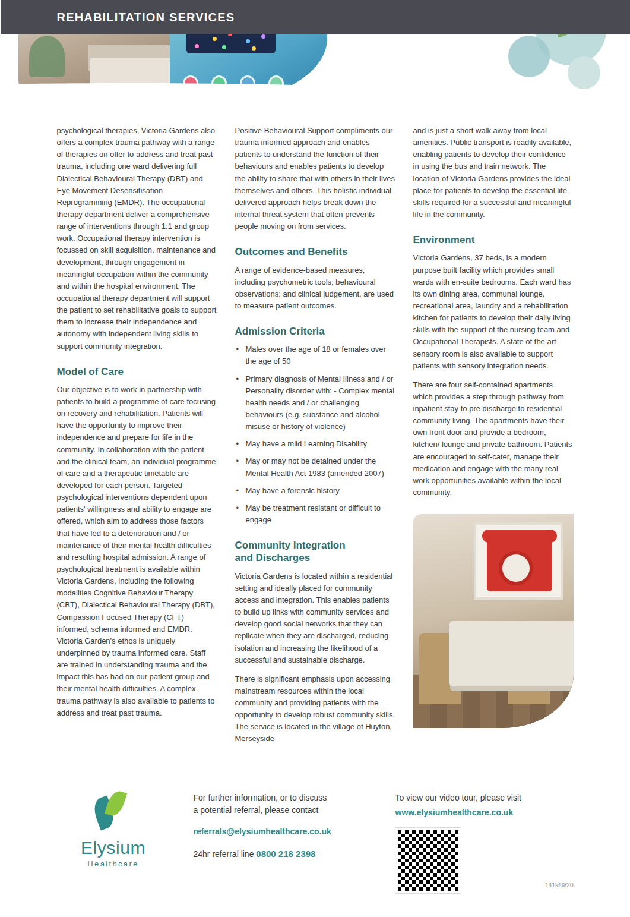Rehabilitation Services
psychological therapies, Victoria Gardens also offers a complex trauma pathway with a range of therapies on offer to address and treat past trauma, including one ward delivering full Dialectical Behavioural Therapy (DBT) and Eye Movement Desensitisation Reprogramming (EMDR). The occupational therapy department deliver a comprehensive range of interventions through 1:1 and group work. Occupational therapy intervention is focussed on skill acquisition, maintenance and development, through engagement in meaningful occupation within the community and within the hospital environment. The occupational therapy department will support the patient to set rehabilitative goals to support them to increase their independence and autonomy with independent living skills to support community integration.
Model of Care
Our objective is to work in partnership with patients to build a programme of care focusing on recovery and rehabilitation. Patients will have the opportunity to improve their independence and prepare for life in the community. In collaboration with the patient and the clinical team, an individual programme of care and a therapeutic timetable are developed for each person. Targeted psychological interventions dependent upon patients' willingness and ability to engage are offered, which aim to address those factors that have led to a deterioration and / or maintenance of their mental health difficulties and resulting hospital admission. A range of psychological treatment is available within Victoria Gardens, including the following modalities Cognitive Behaviour Therapy (CBT), Dialectical Behavioural Therapy (DBT), Compassion Focused Therapy (CFT) informed, schema informed and EMDR. Victoria Garden's ethos is uniquely underpinned by trauma informed care. Staff are trained in understanding trauma and the impact this has had on our patient group and their mental health difficulties. A complex trauma pathway is also available to patients to address and treat past trauma.
Positive Behavioural Support compliments our trauma informed approach and enables patients to understand the function of their behaviours and enables patients to develop the ability to share that with others in their lives themselves and others. This holistic individual delivered approach helps break down the internal threat system that often prevents people moving on from services.
Outcomes and Benefits
A range of evidence-based measures, including psychometric tools; behavioural observations; and clinical judgement, are used to measure patient outcomes.
Admission Criteria
Males over the age of 18 or females over the age of 50
Primary diagnosis of Mental Illness and / or Personality disorder with: - Complex mental health needs and / or challenging behaviours (e.g. substance and alcohol misuse or history of violence)
May have a mild Learning Disability
May or may not be detained under the Mental Health Act 1983 (amended 2007)
May have a forensic history
May be treatment resistant or difficult to engage
Community Integration
and Discharges
Victoria Gardens is located within a residential setting and ideally placed for community access and integration. This enables patients to build up links with community services and develop good social networks that they can replicate when they are discharged, reducing isolation and increasing the likelihood of a successful and sustainable discharge.
There is significant emphasis upon accessing mainstream resources within the local community and providing patients with the opportunity to develop robust community skills. The service is located in the village of Huyton, Merseyside
and is just a short walk away from local amenities. Public transport is readily available, enabling patients to develop their confidence in using the bus and train network. The location of Victoria Gardens provides the ideal place for patients to develop the essential life skills required for a successful and meaningful life in the community.
Environment
Victoria Gardens, 37 beds, is a modern purpose built facility which provides small wards with en-suite bedrooms. Each ward has its own dining area, communal lounge, recreational area, laundry and a rehabilitation kitchen for patients to develop their daily living skills with the support of the nursing team and Occupational Therapists. A state of the art sensory room is also available to support patients with sensory integration needs.
There are four self-contained apartments which provides a step through pathway from inpatient stay to pre discharge to residential community living. The apartments have their own front door and provide a bedroom, kitchen/ lounge and private bathroom. Patients are encouraged to self-cater, manage their medication and engage with the many real work opportunities available within the local community.
Elysium
Healthcare
For further information, or to discuss
a potential referral, please contact
referrals@elysiumhealthcare.co.uk
24hr referral line 0800 218 2398
To view our video tour, please visit
www.elysiumhealthcare.co.uk
1419/0820